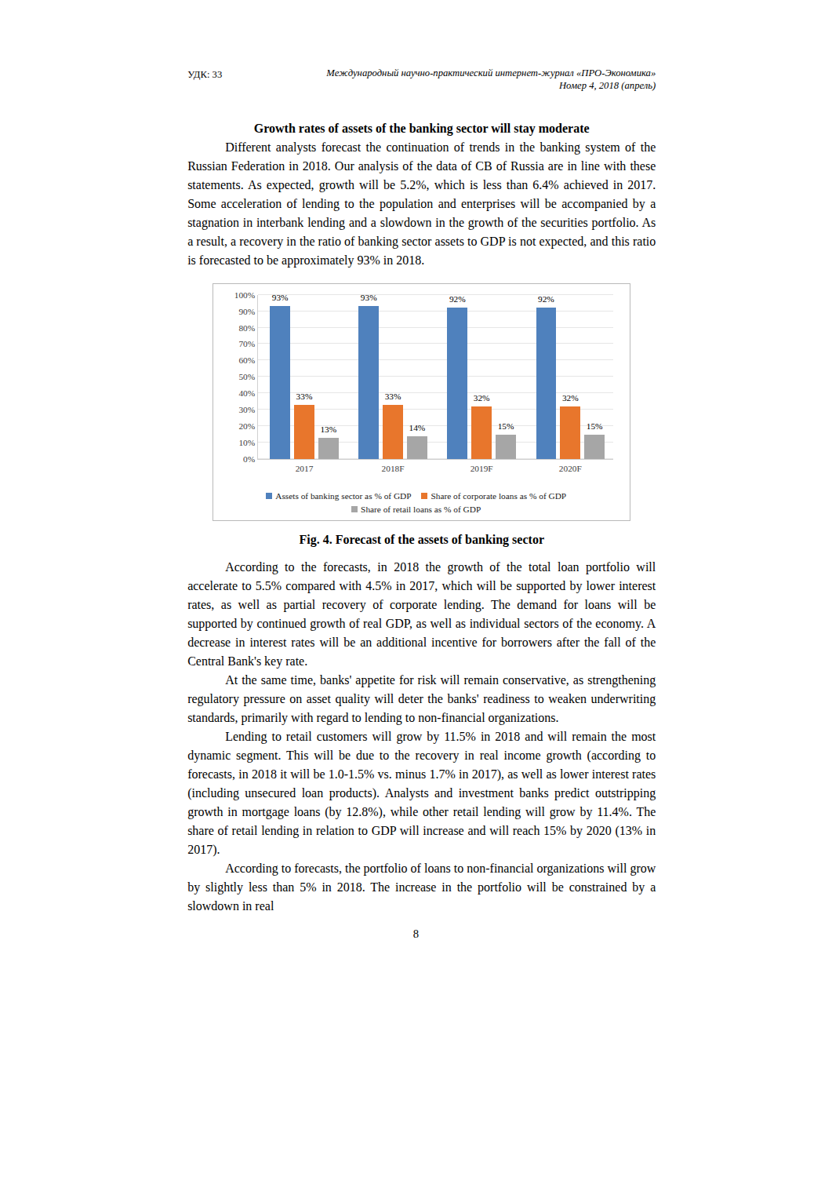УДК: 33
Международный научно-практический интернет-журнал «ПРО-Экономика»
Номер 4, 2018 (апрель)
Growth rates of assets of the banking sector will stay moderate
Different analysts forecast the continuation of trends in the banking system of the Russian Federation in 2018. Our analysis of the data of CB of Russia are in line with these statements. As expected, growth will be 5.2%, which is less than 6.4% achieved in 2017. Some acceleration of lending to the population and enterprises will be accompanied by a stagnation in interbank lending and a slowdown in the growth of the securities portfolio. As a result, a recovery in the ratio of banking sector assets to GDP is not expected, and this ratio is forecasted to be approximately 93% in 2018.
100%
90%
80%
70%
60%
50%
40%
30%
20%
10%
0%
93%
33%
13%
2017
93%
33%
14%
2018F
92%
32%
15%
2019F
92%
32%
15%
2020F
Assets of banking sector as % of GDP Share of corporate loans as % of GDP
Share of retail loans as % of GDP
Fig. 4. Forecast of the assets of banking sector
According to the forecasts, in 2018 the growth of the total loan portfolio will accelerate to 5.5% compared with 4.5% in 2017, which will be supported by lower interest rates, as well as partial recovery of corporate lending. The demand for loans will be supported by continued growth of real GDP, as well as individual sectors of the economy. A decrease in interest rates will be an additional incentive for borrowers after the fall of the Central Bank's key rate.
At the same time, banks' appetite for risk will remain conservative, as strengthening regulatory pressure on asset quality will deter the banks' readiness to weaken underwriting standards, primarily with regard to lending to non-financial organizations.
Lending to retail customers will grow by 11.5% in 2018 and will remain the most dynamic segment. This will be due to the recovery in real income growth (according to forecasts, in 2018 it will be 1.0-1.5% vs. minus 1.7% in 2017), as well as lower interest rates (including unsecured loan products). Analysts and investment banks predict outstripping growth in mortgage loans (by 12.8%), while other retail lending will grow by 11.4%. The share of retail lending in relation to GDP will increase and will reach 15% by 2020 (13% in 2017).
According to forecasts, the portfolio of loans to non-financial organizations will grow by slightly less than 5% in 2018. The increase in the portfolio will be constrained by a slowdown in real
8